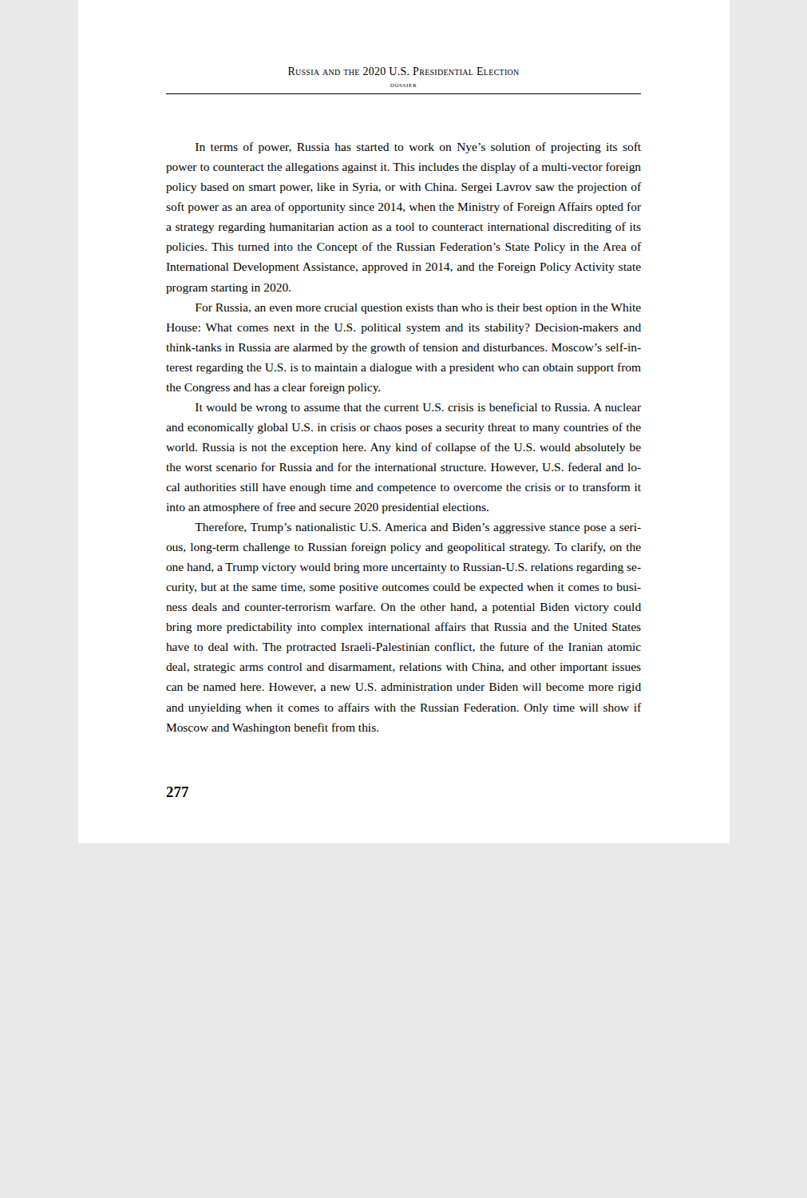Russia and the 2020 U.S. Presidential Election
dossier
In terms of power, Russia has started to work on Nye’s solution of projecting its soft power to counteract the allegations against it. This includes the display of a multi-vector foreign policy based on smart power, like in Syria, or with China. Sergei Lavrov saw the projection of soft power as an area of opportunity since 2014, when the Ministry of Foreign Affairs opted for a strategy regarding humanitarian action as a tool to counteract international discrediting of its policies. This turned into the Concept of the Russian Federation’s State Policy in the Area of International Development Assistance, approved in 2014, and the Foreign Policy Activity state program starting in 2020.
For Russia, an even more crucial question exists than who is their best option in the White House: What comes next in the U.S. political system and its stability? Decision-makers and think-tanks in Russia are alarmed by the growth of tension and disturbances. Moscow’s self-interest regarding the U.S. is to maintain a dialogue with a president who can obtain support from the Congress and has a clear foreign policy.
It would be wrong to assume that the current U.S. crisis is beneficial to Russia. A nuclear and economically global U.S. in crisis or chaos poses a security threat to many countries of the world. Russia is not the exception here. Any kind of collapse of the U.S. would absolutely be the worst scenario for Russia and for the international structure. However, U.S. federal and local authorities still have enough time and competence to overcome the crisis or to transform it into an atmosphere of free and secure 2020 presidential elections.
Therefore, Trump’s nationalistic U.S. America and Biden’s aggressive stance pose a serious, long-term challenge to Russian foreign policy and geopolitical strategy. To clarify, on the one hand, a Trump victory would bring more uncertainty to Russian-U.S. relations regarding security, but at the same time, some positive outcomes could be expected when it comes to business deals and counter-terrorism warfare. On the other hand, a potential Biden victory could bring more predictability into complex international affairs that Russia and the United States have to deal with. The protracted Israeli-Palestinian conflict, the future of the Iranian atomic deal, strategic arms control and disarmament, relations with China, and other important issues can be named here. However, a new U.S. administration under Biden will become more rigid and unyielding when it comes to affairs with the Russian Federation. Only time will show if Moscow and Washington benefit from this.
277